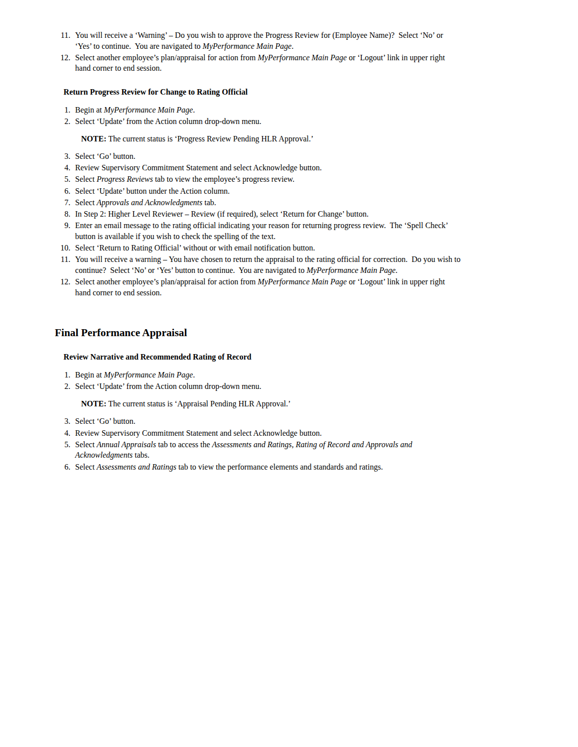You will receive a ‘Warning’ – Do you wish to approve the Progress Review for (Employee Name)? Select ‘No’ or ‘Yes’ to continue. You are navigated to MyPerformance Main Page.
Select another employee’s plan/appraisal for action from MyPerformance Main Page or ‘Logout’ link in upper right hand corner to end session.
Return Progress Review for Change to Rating Official
Begin at MyPerformance Main Page.
Select ‘Update’ from the Action column drop-down menu.
NOTE: The current status is ‘Progress Review Pending HLR Approval.’
Select ‘Go’ button.
Review Supervisory Commitment Statement and select Acknowledge button.
Select Progress Reviews tab to view the employee’s progress review.
Select ‘Update’ button under the Action column.
Select Approvals and Acknowledgments tab.
In Step 2: Higher Level Reviewer – Review (if required), select ‘Return for Change’ button.
Enter an email message to the rating official indicating your reason for returning progress review. The ‘Spell Check’ button is available if you wish to check the spelling of the text.
Select ‘Return to Rating Official’ without or with email notification button.
You will receive a warning – You have chosen to return the appraisal to the rating official for correction. Do you wish to continue? Select ‘No’ or ‘Yes’ button to continue. You are navigated to MyPerformance Main Page.
Select another employee’s plan/appraisal for action from MyPerformance Main Page or ‘Logout’ link in upper right hand corner to end session.
Final Performance Appraisal
Review Narrative and Recommended Rating of Record
Begin at MyPerformance Main Page.
Select ‘Update’ from the Action column drop-down menu.
NOTE: The current status is ‘Appraisal Pending HLR Approval.’
Select ‘Go’ button.
Review Supervisory Commitment Statement and select Acknowledge button.
Select Annual Appraisals tab to access the Assessments and Ratings, Rating of Record and Approvals and Acknowledgments tabs.
Select Assessments and Ratings tab to view the performance elements and standards and ratings.